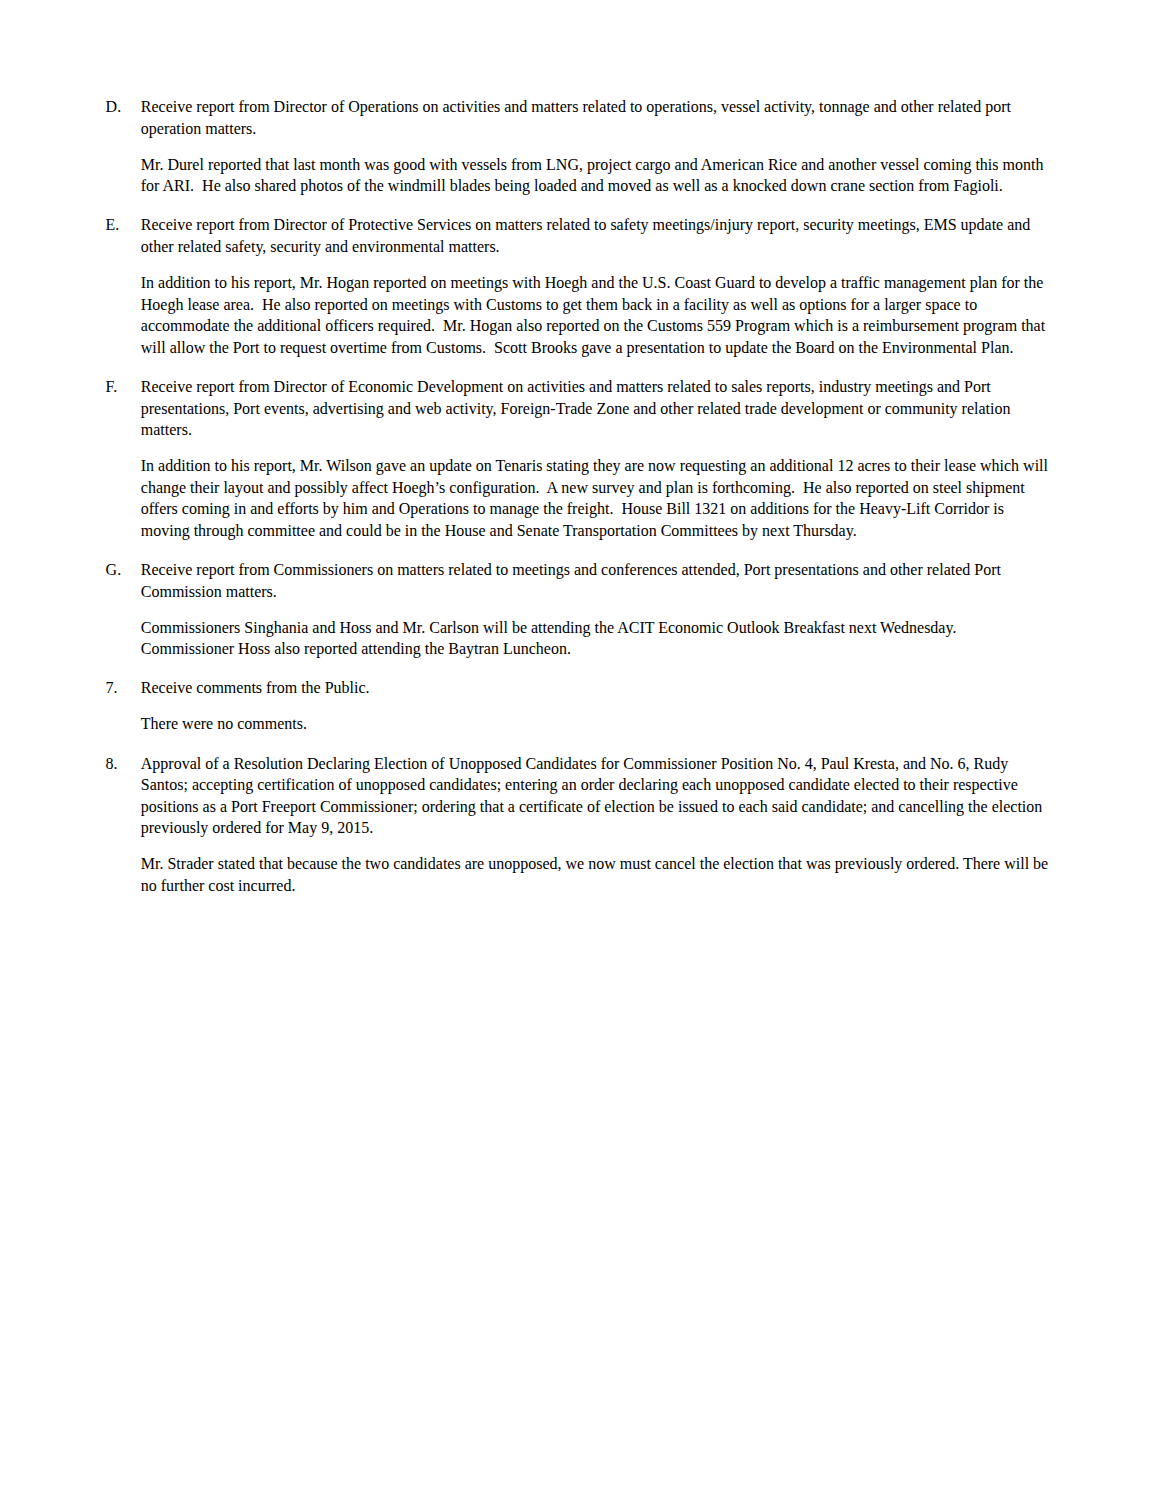D.
Receive report from Director of Operations on activities and matters related to operations, vessel activity, tonnage and other related port operation matters.
Mr. Durel reported that last month was good with vessels from LNG, project cargo and American Rice and another vessel coming this month for ARI. He also shared photos of the windmill blades being loaded and moved as well as a knocked down crane section from Fagioli.
E.
Receive report from Director of Protective Services on matters related to safety meetings/injury report, security meetings, EMS update and other related safety, security and environmental matters.
In addition to his report, Mr. Hogan reported on meetings with Hoegh and the U.S. Coast Guard to develop a traffic management plan for the Hoegh lease area. He also reported on meetings with Customs to get them back in a facility as well as options for a larger space to accommodate the additional officers required. Mr. Hogan also reported on the Customs 559 Program which is a reimbursement program that will allow the Port to request overtime from Customs. Scott Brooks gave a presentation to update the Board on the Environmental Plan.
F.
Receive report from Director of Economic Development on activities and matters related to sales reports, industry meetings and Port presentations, Port events, advertising and web activity, Foreign-Trade Zone and other related trade development or community relation matters.
In addition to his report, Mr. Wilson gave an update on Tenaris stating they are now requesting an additional 12 acres to their lease which will change their layout and possibly affect Hoegh’s configuration. A new survey and plan is forthcoming. He also reported on steel shipment offers coming in and efforts by him and Operations to manage the freight. House Bill 1321 on additions for the Heavy-Lift Corridor is moving through committee and could be in the House and Senate Transportation Committees by next Thursday.
G.
Receive report from Commissioners on matters related to meetings and conferences attended, Port presentations and other related Port Commission matters.
Commissioners Singhania and Hoss and Mr. Carlson will be attending the ACIT Economic Outlook Breakfast next Wednesday. Commissioner Hoss also reported attending the Baytran Luncheon.
7.
Receive comments from the Public.
There were no comments.
8.
Approval of a Resolution Declaring Election of Unopposed Candidates for Commissioner Position No. 4, Paul Kresta, and No. 6, Rudy Santos; accepting certification of unopposed candidates; entering an order declaring each unopposed candidate elected to their respective positions as a Port Freeport Commissioner; ordering that a certificate of election be issued to each said candidate; and cancelling the election previously ordered for May 9, 2015.
Mr. Strader stated that because the two candidates are unopposed, we now must cancel the election that was previously ordered. There will be no further cost incurred.